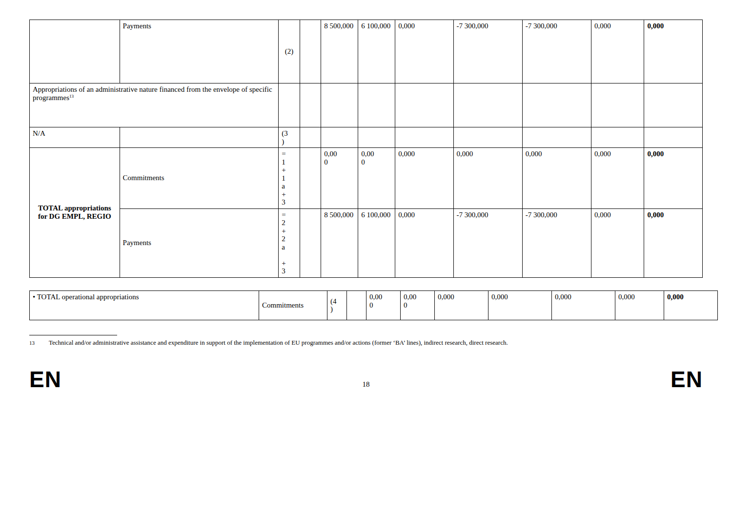| | Payments | (2) | | 8 500,000 | 6 100,000 | 0,000 | -7 300,000 | -7 300,000 | 0,000 | 0,000 |
| Appropriations of an administrative nature financed from the envelope of specific programmes 13 | | | | | | | | | |
| N/A | | (3 ) | | | | | | | | |
| TOTAL appropriations for DG EMPL, REGIO | Commitments | = 1 + 1 a + 3 | | 0,00 0 | 0,00 0 | 0,000 | 0,000 | 0,000 | 0,000 | 0,000 |
| Payments | = 2 + 2 a + 3 | | 8 500,000 | 6 100,000 | 0,000 | -7 300,000 | -7 300,000 | 0,000 | 0,000 |
| • TOTAL operational appropriations | Commitments | (4 ) | | 0,00 0 | 0,00 0 | 0,000 | 0,000 | 0,000 | 0,000 | 0,000 |
13
Technical and/or administrative assistance and expenditure in support of the implementation of EU programmes and/or actions (former ‘BA’ lines), indirect research, direct research.
EN
18
EN